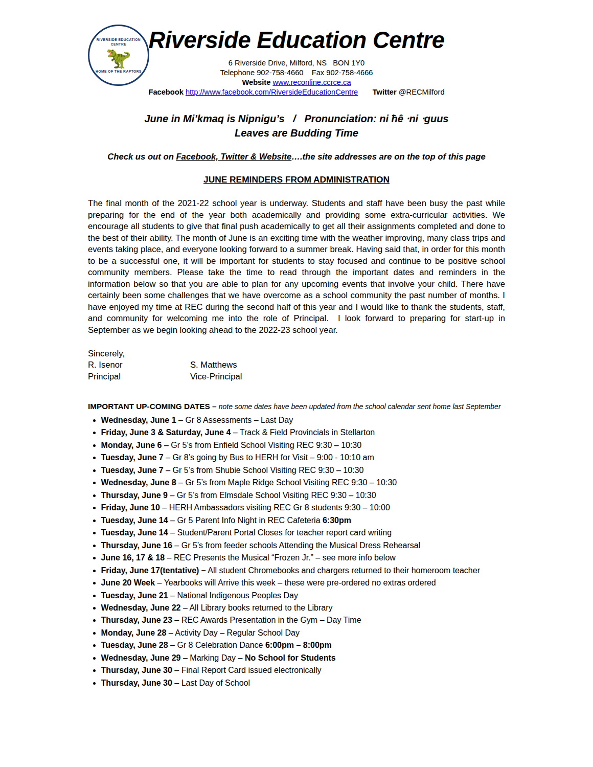RIVERSIDE EDUCATION CENTRE
🦖
HOME OF THE RAPTORS
Riverside Education Centre
6 Riverside Drive, Milford, NS BON 1Y0
Telephone 902-758-4660 Fax 902-758-4666
Website www.reconline.ccrce.ca
Facebook http://www.facebook.com/RiversideEducationCentre Twitter @RECMilford
June in Mi’kmaq is Nipnigu’s / Pronunciation: ni ħê ‧ni ‧guus
Leaves are Budding Time
Check us out on Facebook, Twitter & Website….the site addresses are on the top of this page
JUNE REMINDERS FROM ADMINISTRATION
The final month of the 2021-22 school year is underway. Students and staff have been busy the past while preparing for the end of the year both academically and providing some extra-curricular activities. We encourage all students to give that final push academically to get all their assignments completed and done to the best of their ability. The month of June is an exciting time with the weather improving, many class trips and events taking place, and everyone looking forward to a summer break. Having said that, in order for this month to be a successful one, it will be important for students to stay focused and continue to be positive school community members. Please take the time to read through the important dates and reminders in the information below so that you are able to plan for any upcoming events that involve your child. There have certainly been some challenges that we have overcome as a school community the past number of months. I have enjoyed my time at REC during the second half of this year and I would like to thank the students, staff, and community for welcoming me into the role of Principal. I look forward to preparing for start-up in September as we begin looking ahead to the 2022-23 school year.
Sincerely,
R. Isenor S. Matthews
Principal Vice-Principal
IMPORTANT UP-COMING DATES – note some dates have been updated from the school calendar sent home last September
Wednesday, June 1 – Gr 8 Assessments – Last Day
Friday, June 3 & Saturday, June 4 – Track & Field Provincials in Stellarton
Monday, June 6 – Gr 5’s from Enfield School Visiting REC 9:30 – 10:30
Tuesday, June 7 – Gr 8’s going by Bus to HERH for Visit – 9:00 - 10:10 am
Tuesday, June 7 – Gr 5’s from Shubie School Visiting REC 9:30 – 10:30
Wednesday, June 8 – Gr 5’s from Maple Ridge School Visiting REC 9:30 – 10:30
Thursday, June 9 – Gr 5’s from Elmsdale School Visiting REC 9:30 – 10:30
Friday, June 10 – HERH Ambassadors visiting REC Gr 8 students 9:30 – 10:00
Tuesday, June 14 – Gr 5 Parent Info Night in REC Cafeteria 6:30pm
Tuesday, June 14 – Student/Parent Portal Closes for teacher report card writing
Thursday, June 16 – Gr 5’s from feeder schools Attending the Musical Dress Rehearsal
June 16, 17 & 18 – REC Presents the Musical “Frozen Jr.” – see more info below
Friday, June 17(tentative) – All student Chromebooks and chargers returned to their homeroom teacher
June 20 Week – Yearbooks will Arrive this week – these were pre-ordered no extras ordered
Tuesday, June 21 – National Indigenous Peoples Day
Wednesday, June 22 – All Library books returned to the Library
Thursday, June 23 – REC Awards Presentation in the Gym – Day Time
Monday, June 28 – Activity Day – Regular School Day
Tuesday, June 28 – Gr 8 Celebration Dance 6:00pm – 8:00pm
Wednesday, June 29 – Marking Day – No School for Students
Thursday, June 30 – Final Report Card issued electronically
Thursday, June 30 – Last Day of School